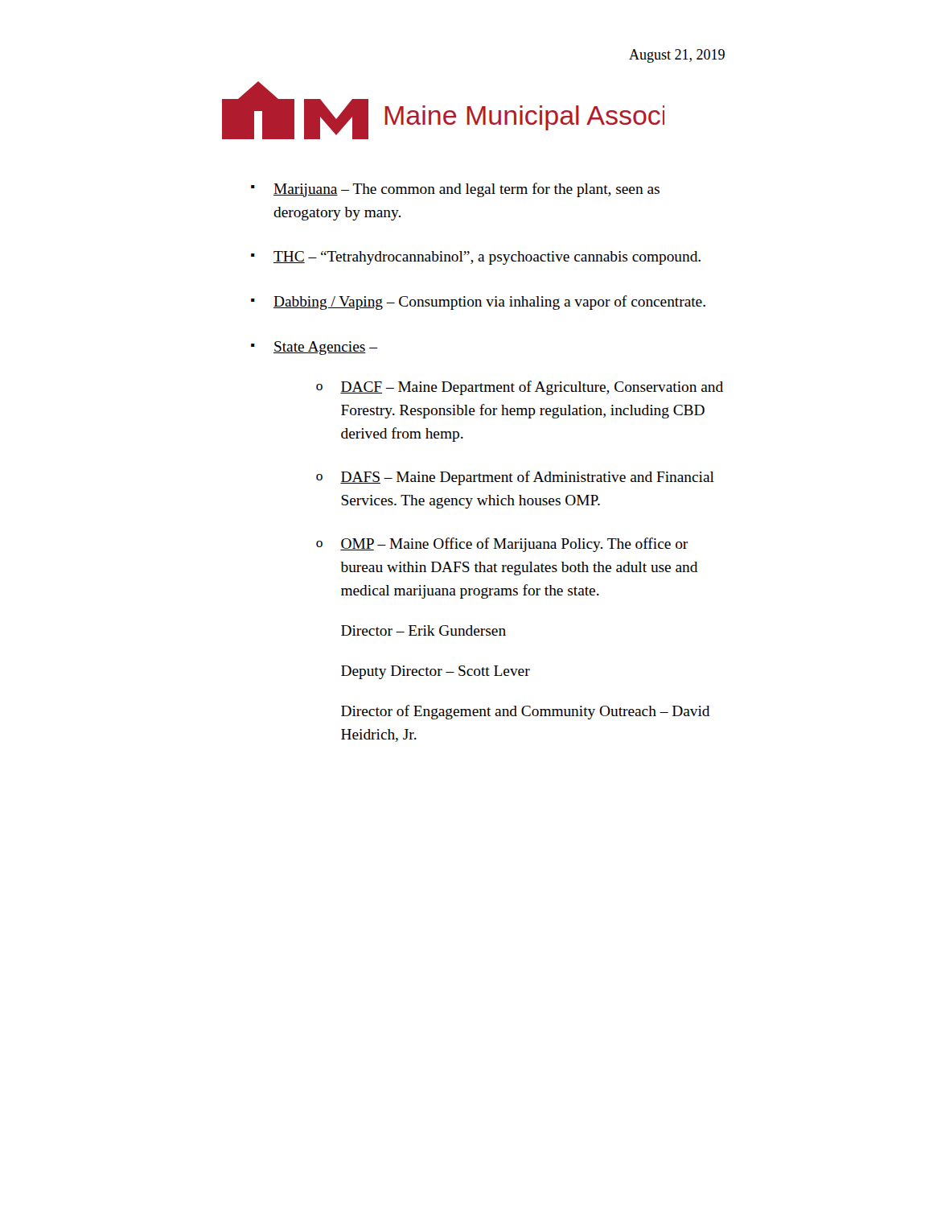August 21, 2019
Maine Municipal Association
Marijuana – The common and legal term for the plant, seen as derogatory by many.
THC – “Tetrahydrocannabinol”, a psychoactive cannabis compound.
Dabbing / Vaping – Consumption via inhaling a vapor of concentrate.
State Agencies –
DACF – Maine Department of Agriculture, Conservation and Forestry. Responsible for hemp regulation, including CBD derived from hemp.
DAFS – Maine Department of Administrative and Financial Services. The agency which houses OMP.
OMP – Maine Office of Marijuana Policy. The office or bureau within DAFS that regulates both the adult use and medical marijuana programs for the state.
Director – Erik Gundersen
Deputy Director – Scott Lever
Director of Engagement and Community Outreach – David Heidrich, Jr.